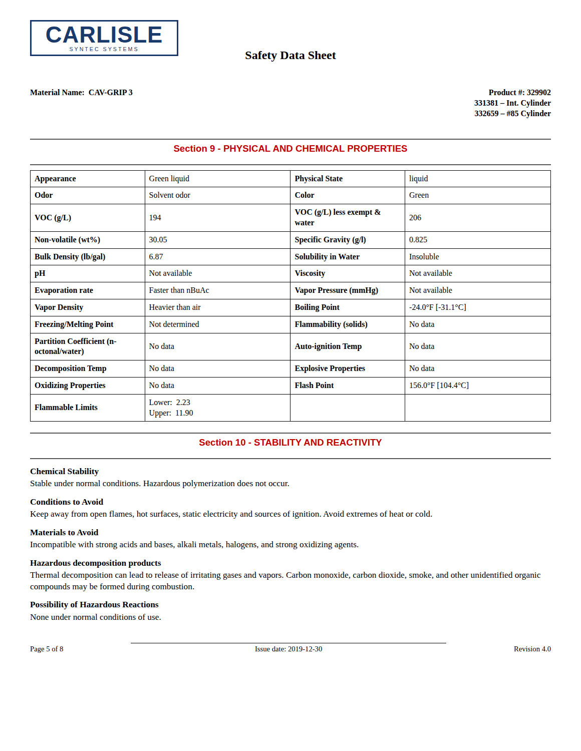CARLISLE
SYNTEC SYSTEMS
Safety Data Sheet
Material Name: CAV-GRIP 3
Product #: 329902
331381 – Int. Cylinder
332659 – #85 Cylinder
Section 9 - PHYSICAL AND CHEMICAL PROPERTIES
| Appearance | Green liquid | Physical State | liquid |
| Odor | Solvent odor | Color | Green |
| VOC (g/L) | 194 | VOC (g/L) less exempt & water | 206 |
| Non-volatile (wt%) | 30.05 | Specific Gravity (g/l) | 0.825 |
| Bulk Density (lb/gal) | 6.87 | Solubility in Water | Insoluble |
| pH | Not available | Viscosity | Not available |
| Evaporation rate | Faster than nBuAc | Vapor Pressure (mmHg) | Not available |
| Vapor Density | Heavier than air | Boiling Point | -24.0°F [-31.1°C] |
| Freezing/Melting Point | Not determined | Flammability (solids) | No data |
| Partition Coefficient (n-octonal/water) | No data | Auto-ignition Temp | No data |
| Decomposition Temp | No data | Explosive Properties | No data |
| Oxidizing Properties | No data | Flash Point | 156.0°F [104.4°C] |
| Flammable Limits | Lower: 2.23 Upper: 11.90 | | |
Section 10 - STABILITY AND REACTIVITY
Chemical Stability
Stable under normal conditions. Hazardous polymerization does not occur.
Conditions to Avoid
Keep away from open flames, hot surfaces, static electricity and sources of ignition. Avoid extremes of heat or cold.
Materials to Avoid
Incompatible with strong acids and bases, alkali metals, halogens, and strong oxidizing agents.
Hazardous decomposition products
Thermal decomposition can lead to release of irritating gases and vapors. Carbon monoxide, carbon dioxide, smoke, and other unidentified organic compounds may be formed during combustion.
Possibility of Hazardous Reactions
None under normal conditions of use.
Page 5 of 8
Issue date: 2019-12-30
Revision 4.0